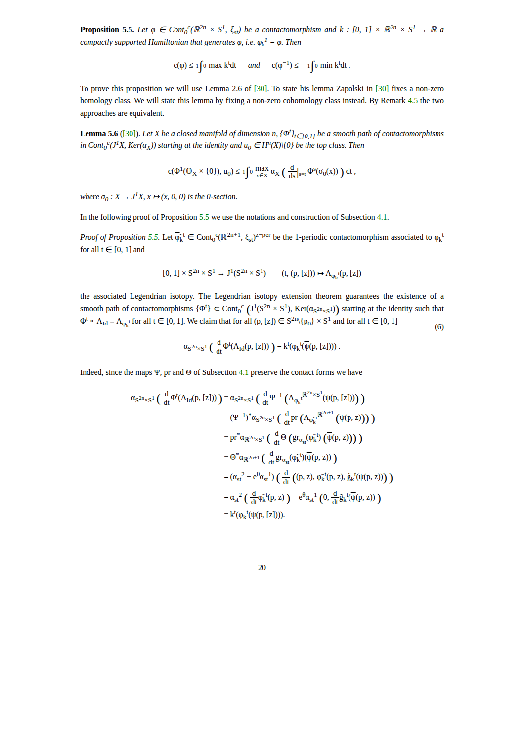Proposition 5.5. Let φ ∈ Cont0c(ℝ2n × S1, ξst) be a contactomorphism and k : [0, 1] × ℝ2n × S1 → ℝ a compactly supported Hamiltonian that generates φ, i.e. φk1 = φ. Then
c(φ) ≤ 1∫0 max ktdt and c(φ−1) ≤ − 1∫0 min ktdt .
To prove this proposition we will use Lemma 2.6 of [30]. To state his lemma Zapolski in [30] fixes a non-zero homology class. We will state this lemma by fixing a non-zero cohomology class instead. By Remark 4.5 the two approaches are equivalent.
Lemma 5.6 ([30]). Let X be a closed manifold of dimension n, {Φt}t∈[0,1] be a smooth path of contactomorphisms in Cont0c(J1X, Ker(αX)) starting at the identity and u0 ∈ Hn(X)\{0} be the top class. Then
c(Φ1(𝕆X × {0}), u0) ≤ 1∫0 maxx∈X αX ( dds|s=t Φs(σ0(x)) ) dt ,
where σ0 : X → J1X, x ↦ (x, 0, 0) is the 0-section.
In the following proof of Proposition 5.5 we use the notations and construction of Subsection 4.1.
Proof of Proposition 5.5. Let φ̃kt ∈ Cont0c(ℝ2n+1, ξst)z−per be the 1-periodic contactomorphism associated to φkt for all t ∈ [0, 1] and
[0, 1] × S2n × S1 → J1(S2n × S1) (t, (p, [z])) ↦ Λφkt(p, [z])
the associated Legendrian isotopy. The Legendrian isotopy extension theorem guarantees the existence of a smooth path of contactomorphisms {Φt} ⊂ Cont0c (J1(S2n × S1), Ker(αS2n×S1)) starting at the identity such that Φt ∘ ΛId ≡ Λφkt for all t ∈ [0, 1]. We claim that for all (p, [z]) ∈ S2n\{p0} × S1 and for all t ∈ [0, 1]
αS2n×S1 ( ddt Φt(ΛId(p, [z])) ) = kt(φkt(ψ(p, [z]))) . (6)
Indeed, since the maps Ψ, pr and Θ of Subsection 4.1 preserve the contact forms we have
| α S 2n ×S 1 ( d dt Φ t (Λ Id (p, [z])) ) | = | α S 2n ×S 1 ( d dt Ψ −1 ( Λ φ k t ℝ 2n ×S 1 ( ψ (p, [z])) ) ) |
| | = | (Ψ −1 ) * α S 2n ×S 1 ( d dt pr ( Λ φ̃ k t ℝ 2n+1 ( ψ (p, z) ) ) ) |
| | = | pr * α ℝ 2n ×S 1 ( d dt Θ ( gr α st (φ̃ k t ) ( ψ (p, z) ) ) ) |
| | = | Θ * α ℝ 2n+1 ( d dt gr α st (φ̃ k t )( ψ (p, z)) ) |
| | = | (α st 2 − e θ α st 1 ) ( d dt ( (p, z), φ̃ k t (p, z), g̃ k t ( ψ (p, z)) ) ) |
| | = | α st 2 ( d dt φ̃ k t (p, z) ) − e θ α st 1 ( 0, d dt g̃ k t ( ψ (p, z)) ) |
| | = | k t (φ k t ( ψ (p, [z]))). |
20